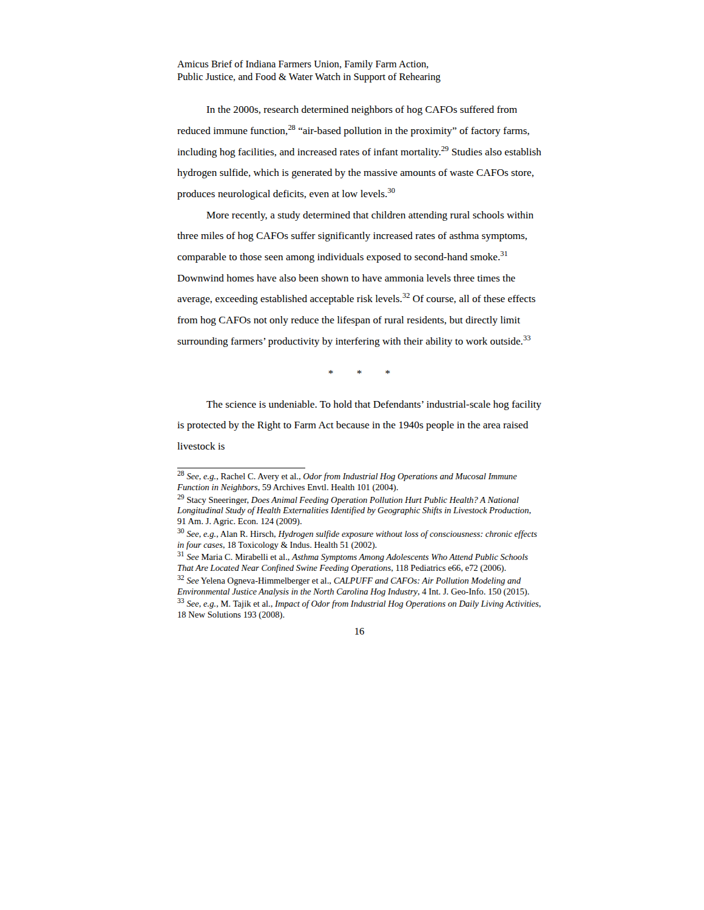Amicus Brief of Indiana Farmers Union, Family Farm Action,
Public Justice, and Food & Water Watch in Support of Rehearing
In the 2000s, research determined neighbors of hog CAFOs suffered from reduced immune function,28 “air-based pollution in the proximity” of factory farms, including hog facilities, and increased rates of infant mortality.29 Studies also establish hydrogen sulfide, which is generated by the massive amounts of waste CAFOs store, produces neurological deficits, even at low levels.30
More recently, a study determined that children attending rural schools within three miles of hog CAFOs suffer significantly increased rates of asthma symptoms, comparable to those seen among individuals exposed to second-hand smoke.31 Downwind homes have also been shown to have ammonia levels three times the average, exceeding established acceptable risk levels.32 Of course, all of these effects from hog CAFOs not only reduce the lifespan of rural residents, but directly limit surrounding farmers’ productivity by interfering with their ability to work outside.33
***
The science is undeniable. To hold that Defendants’ industrial-scale hog facility is protected by the Right to Farm Act because in the 1940s people in the area raised livestock is
28 See, e.g., Rachel C. Avery et al., Odor from Industrial Hog Operations and Mucosal Immune Function in Neighbors, 59 Archives Envtl. Health 101 (2004).
29 Stacy Sneeringer, Does Animal Feeding Operation Pollution Hurt Public Health? A National Longitudinal Study of Health Externalities Identified by Geographic Shifts in Livestock Production, 91 Am. J. Agric. Econ. 124 (2009).
30 See, e.g., Alan R. Hirsch, Hydrogen sulfide exposure without loss of consciousness: chronic effects in four cases, 18 Toxicology & Indus. Health 51 (2002).
31 See Maria C. Mirabelli et al., Asthma Symptoms Among Adolescents Who Attend Public Schools That Are Located Near Confined Swine Feeding Operations, 118 Pediatrics e66, e72 (2006).
32 See Yelena Ogneva-Himmelberger et al., CALPUFF and CAFOs: Air Pollution Modeling and Environmental Justice Analysis in the North Carolina Hog Industry, 4 Int. J. Geo-Info. 150 (2015).
33 See, e.g., M. Tajik et al., Impact of Odor from Industrial Hog Operations on Daily Living Activities, 18 New Solutions 193 (2008).
16